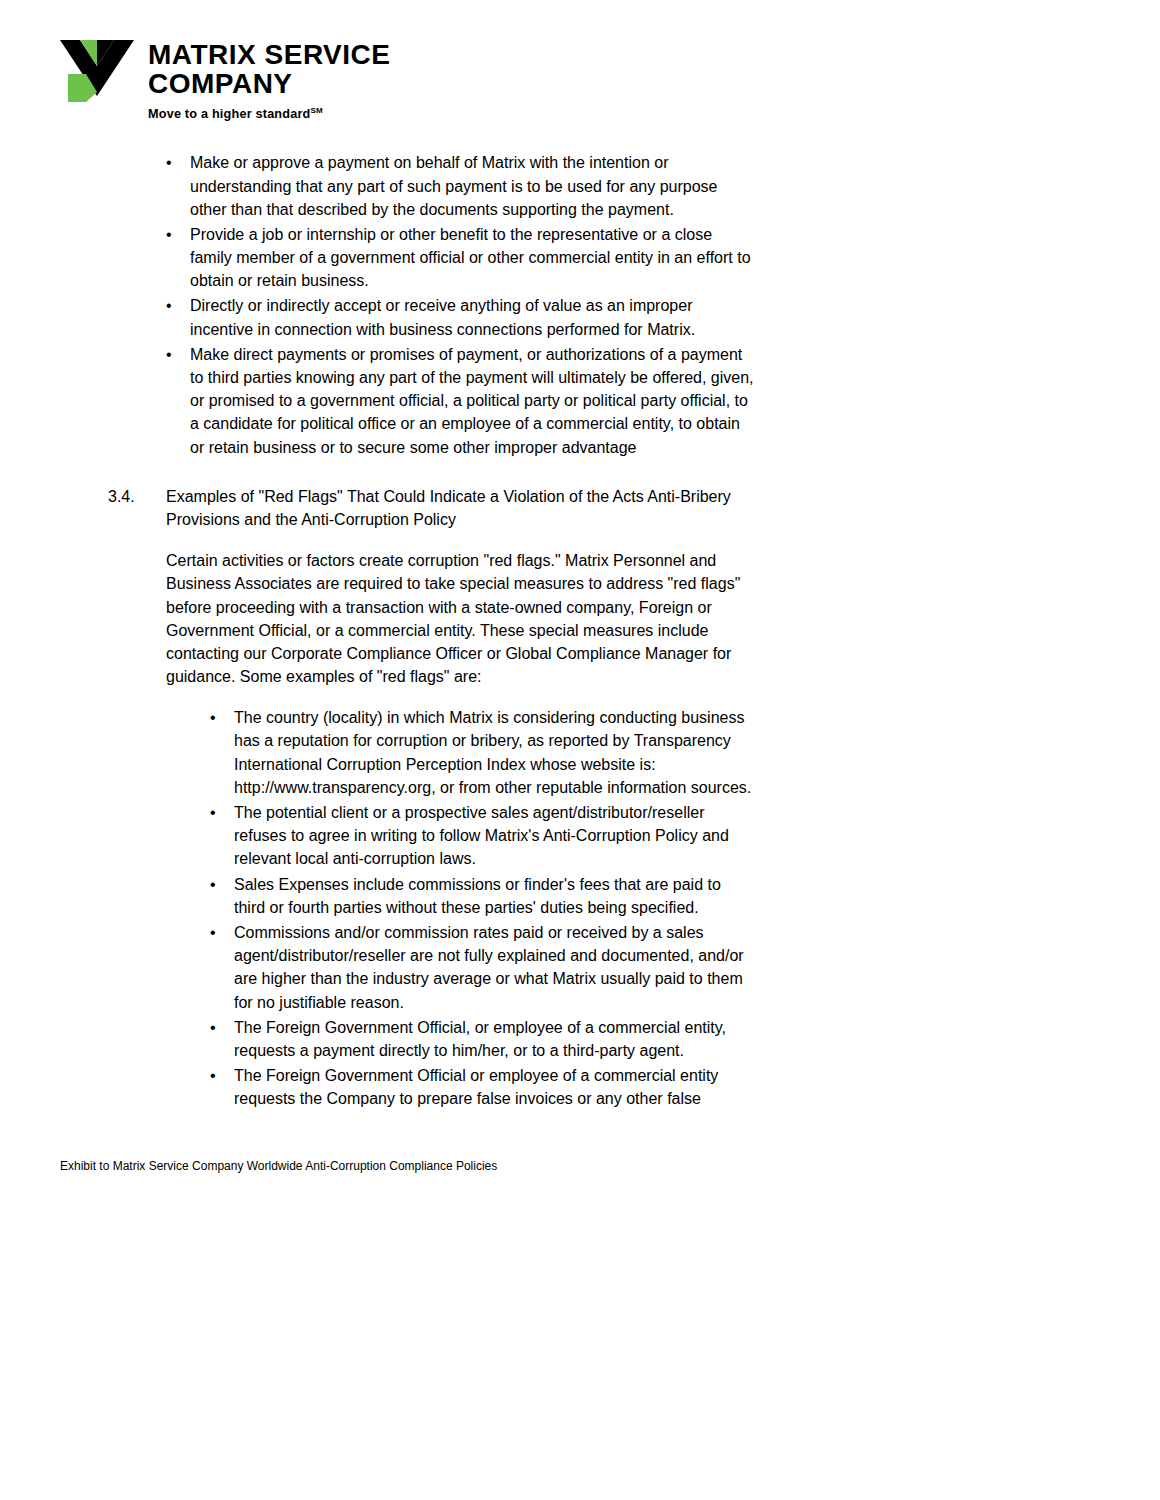Matrix Service
Company
Move to a higher standardSM
Make or approve a payment on behalf of Matrix with the intention or understanding that any part of such payment is to be used for any purpose other than that described by the documents supporting the payment.
Provide a job or internship or other benefit to the representative or a close family member of a government official or other commercial entity in an effort to obtain or retain business.
Directly or indirectly accept or receive anything of value as an improper incentive in connection with business connections performed for Matrix.
Make direct payments or promises of payment, or authorizations of a payment to third parties knowing any part of the payment will ultimately be offered, given, or promised to a government official, a political party or political party official, to a candidate for political office or an employee of a commercial entity, to obtain or retain business or to secure some other improper advantage
3.4.
Examples of "Red Flags" That Could Indicate a Violation of the Acts Anti-Bribery Provisions and the Anti-Corruption Policy
Certain activities or factors create corruption "red flags." Matrix Personnel and Business Associates are required to take special measures to address "red flags" before proceeding with a transaction with a state-owned company, Foreign or Government Official, or a commercial entity. These special measures include contacting our Corporate Compliance Officer or Global Compliance Manager for guidance. Some examples of "red flags" are:
The country (locality) in which Matrix is considering conducting business has a reputation for corruption or bribery, as reported by Transparency International Corruption Perception Index whose website is: http://www.transparency.org, or from other reputable information sources.
The potential client or a prospective sales agent/distributor/reseller refuses to agree in writing to follow Matrix's Anti-Corruption Policy and relevant local anti-corruption laws.
Sales Expenses include commissions or finder's fees that are paid to third or fourth parties without these parties' duties being specified.
Commissions and/or commission rates paid or received by a sales agent/distributor/reseller are not fully explained and documented, and/or are higher than the industry average or what Matrix usually paid to them for no justifiable reason.
The Foreign Government Official, or employee of a commercial entity, requests a payment directly to him/her, or to a third-party agent.
The Foreign Government Official or employee of a commercial entity requests the Company to prepare false invoices or any other false
Exhibit to Matrix Service Company Worldwide Anti-Corruption Compliance Policies